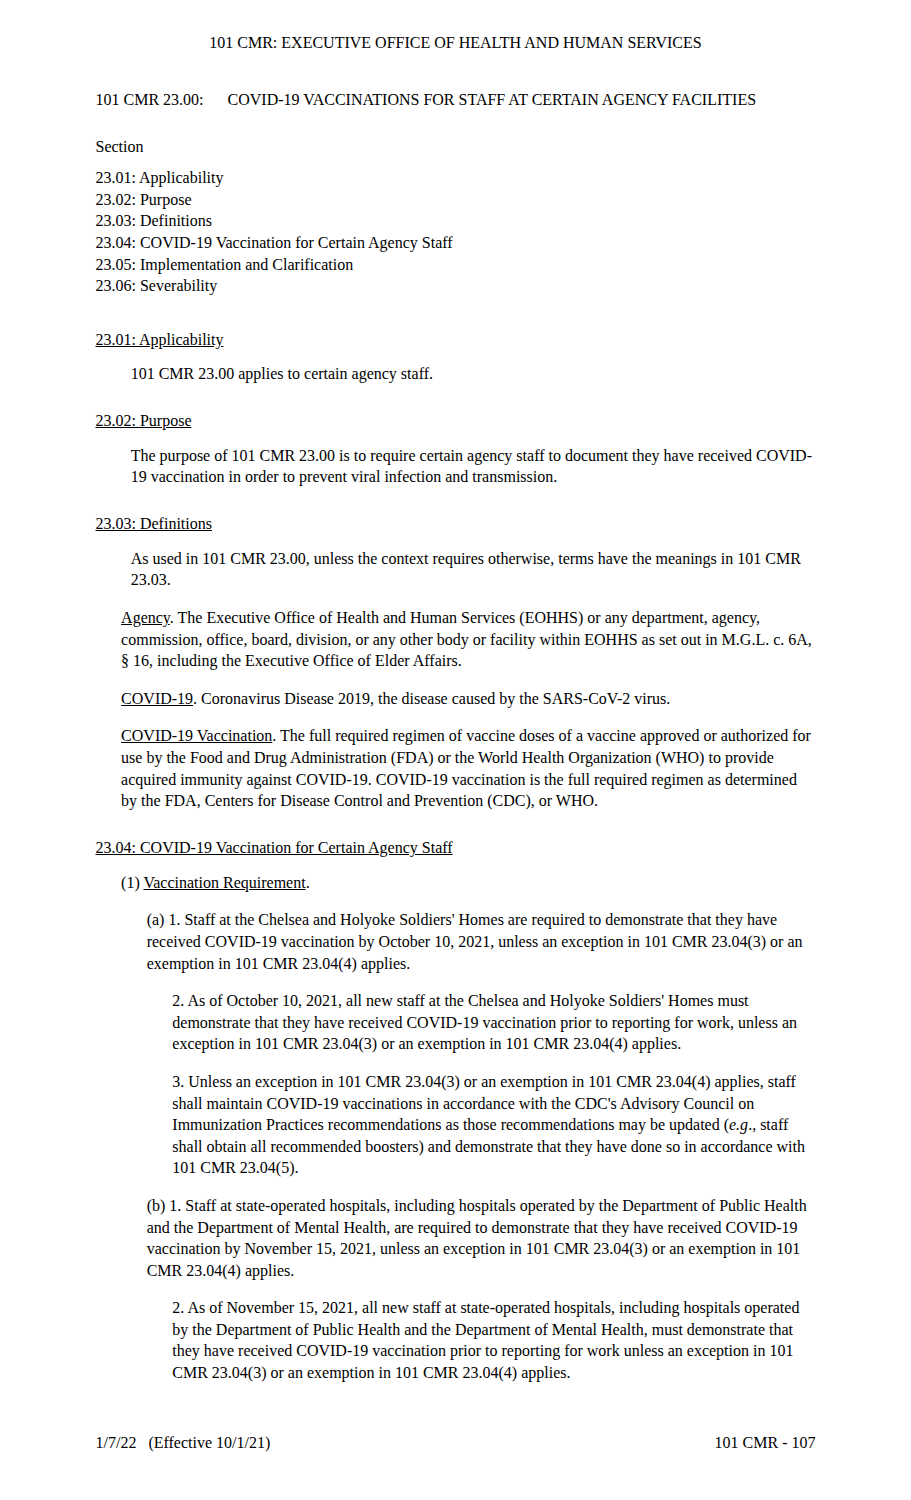101 CMR: EXECUTIVE OFFICE OF HEALTH AND HUMAN SERVICES
101 CMR 23.00: COVID‑19 VACCINATIONS FOR STAFF AT CERTAIN AGENCY FACILITIES
Section
23.01: Applicability
23.02: Purpose
23.03: Definitions
23.04: COVID-19 Vaccination for Certain Agency Staff
23.05: Implementation and Clarification
23.06: Severability
23.01: Applicability
101 CMR 23.00 applies to certain agency staff.
23.02: Purpose
The purpose of 101 CMR 23.00 is to require certain agency staff to document they have received COVID-19 vaccination in order to prevent viral infection and transmission.
23.03: Definitions
As used in 101 CMR 23.00, unless the context requires otherwise, terms have the meanings in 101 CMR 23.03.
Agency. The Executive Office of Health and Human Services (EOHHS) or any department, agency, commission, office, board, division, or any other body or facility within EOHHS as set out in M.G.L. c. 6A, § 16, including the Executive Office of Elder Affairs.
COVID-19. Coronavirus Disease 2019, the disease caused by the SARS-CoV-2 virus.
COVID-19 Vaccination. The full required regimen of vaccine doses of a vaccine approved or authorized for use by the Food and Drug Administration (FDA) or the World Health Organization (WHO) to provide acquired immunity against COVID‑19. COVID-19 vaccination is the full required regimen as determined by the FDA, Centers for Disease Control and Prevention (CDC), or WHO.
23.04: COVID-19 Vaccination for Certain Agency Staff
(1) Vaccination Requirement.
(a) 1. Staff at the Chelsea and Holyoke Soldiers' Homes are required to demonstrate that they have received COVID-19 vaccination by October 10, 2021, unless an exception in 101 CMR 23.04(3) or an exemption in 101 CMR 23.04(4) applies.
2. As of October 10, 2021, all new staff at the Chelsea and Holyoke Soldiers' Homes must demonstrate that they have received COVID-19 vaccination prior to reporting for work, unless an exception in 101 CMR 23.04(3) or an exemption in 101 CMR 23.04(4) applies.
3. Unless an exception in 101 CMR 23.04(3) or an exemption in 101 CMR 23.04(4) applies, staff shall maintain COVID-19 vaccinations in accordance with the CDC's Advisory Council on Immunization Practices recommendations as those recommendations may be updated (e.g., staff shall obtain all recommended boosters) and demonstrate that they have done so in accordance with 101 CMR 23.04(5).
(b) 1. Staff at state-operated hospitals, including hospitals operated by the Department of Public Health and the Department of Mental Health, are required to demonstrate that they have received COVID-19 vaccination by November 15, 2021, unless an exception in 101 CMR 23.04(3) or an exemption in 101 CMR 23.04(4) applies.
2. As of November 15, 2021, all new staff at state-operated hospitals, including hospitals operated by the Department of Public Health and the Department of Mental Health, must demonstrate that they have received COVID-19 vaccination prior to reporting for work unless an exception in 101 CMR 23.04(3) or an exemption in 101 CMR 23.04(4) applies.
1/7/22 (Effective 10/1/21) 101 CMR - 107